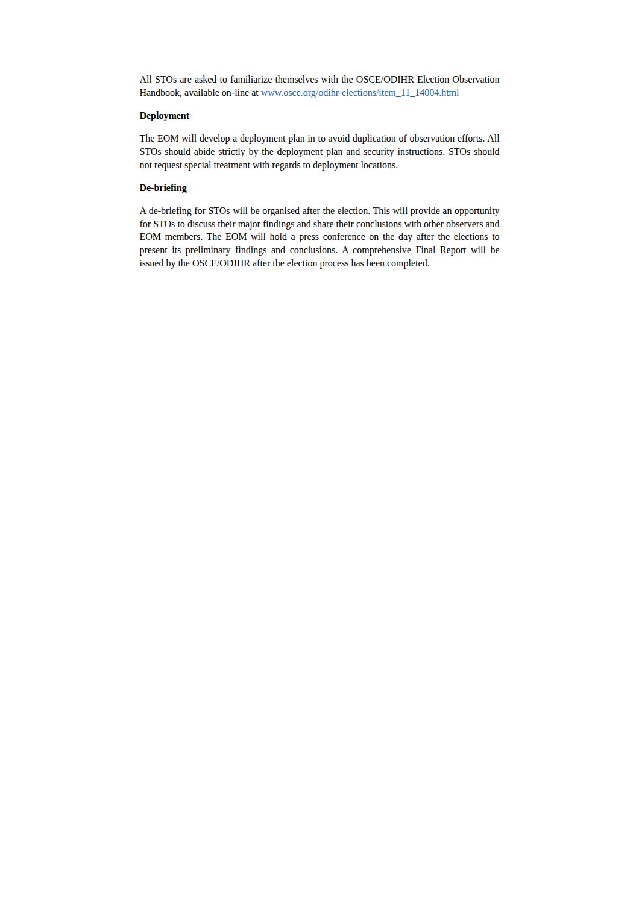All STOs are asked to familiarize themselves with the OSCE/ODIHR Election Observation Handbook, available on-line at www.osce.org/odihr-elections/item_11_14004.html
Deployment
The EOM will develop a deployment plan in to avoid duplication of observation efforts. All STOs should abide strictly by the deployment plan and security instructions. STOs should not request special treatment with regards to deployment locations.
De-briefing
A de-briefing for STOs will be organised after the election. This will provide an opportunity for STOs to discuss their major findings and share their conclusions with other observers and EOM members. The EOM will hold a press conference on the day after the elections to present its preliminary findings and conclusions. A comprehensive Final Report will be issued by the OSCE/ODIHR after the election process has been completed.